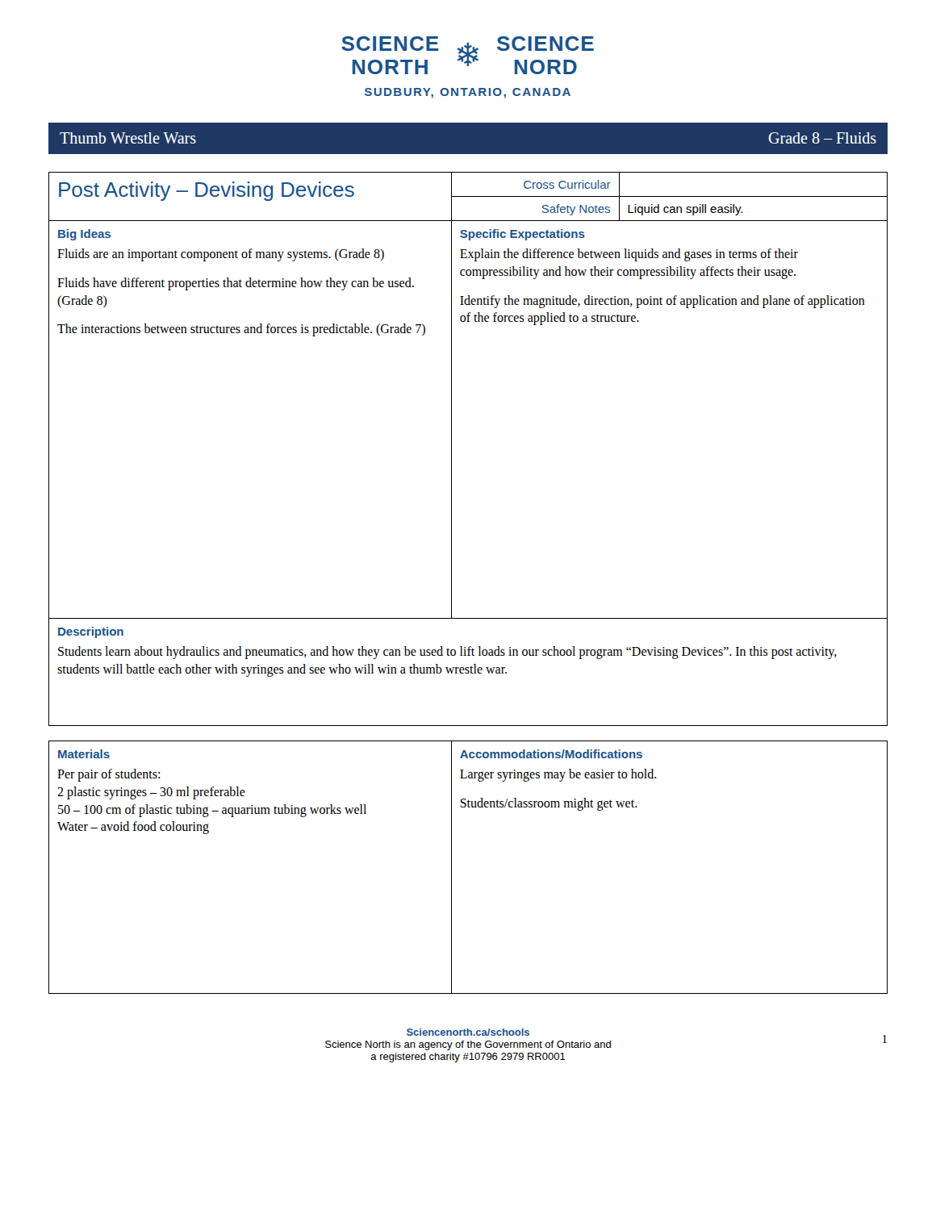SCIENCE
NORTH
❄
SCIENCE
NORD
SUDBURY, ONTARIO, CANADA
Thumb Wrestle Wars Grade 8 – Fluids
| Post Activity – Devising Devices | Cross Curricular | |
| Safety Notes | Liquid can spill easily. |
| Big Ideas Fluids are an important component of many systems. (Grade 8) Fluids have different properties that determine how they can be used. (Grade 8) The interactions between structures and forces is predictable. (Grade 7) | Specific Expectations Explain the difference between liquids and gases in terms of their compressibility and how their compressibility affects their usage. Identify the magnitude, direction, point of application and plane of application of the forces applied to a structure. |
| Description Students learn about hydraulics and pneumatics, and how they can be used to lift loads in our school program “Devising Devices”. In this post activity, students will battle each other with syringes and see who will win a thumb wrestle war. |
| Materials Per pair of students: 2 plastic syringes – 30 ml preferable 50 – 100 cm of plastic tubing – aquarium tubing works well Water – avoid food colouring | Accommodations/Modifications Larger syringes may be easier to hold. Students/classroom might get wet. |
1
Sciencenorth.ca/schools
Science North is an agency of the Government of Ontario and
a registered charity #10796 2979 RR0001